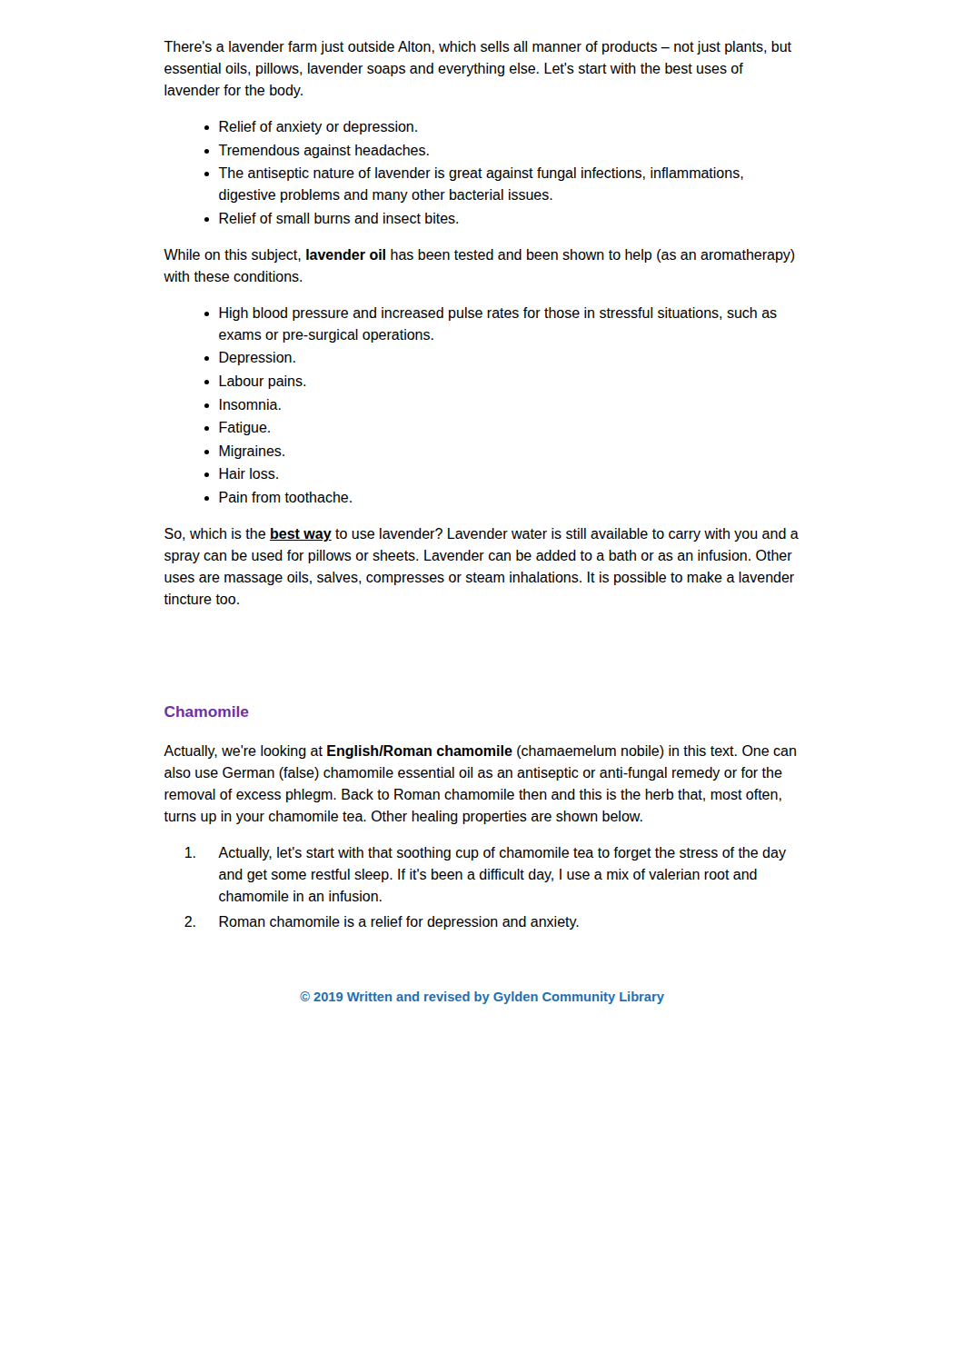There's a lavender farm just outside Alton, which sells all manner of products – not just plants, but essential oils, pillows, lavender soaps and everything else. Let's start with the best uses of lavender for the body.
Relief of anxiety or depression.
Tremendous against headaches.
The antiseptic nature of lavender is great against fungal infections, inflammations, digestive problems and many other bacterial issues.
Relief of small burns and insect bites.
While on this subject, lavender oil has been tested and been shown to help (as an aromatherapy) with these conditions.
High blood pressure and increased pulse rates for those in stressful situations, such as exams or pre-surgical operations.
Depression.
Labour pains.
Insomnia.
Fatigue.
Migraines.
Hair loss.
Pain from toothache.
So, which is the best way to use lavender? Lavender water is still available to carry with you and a spray can be used for pillows or sheets. Lavender can be added to a bath or as an infusion. Other uses are massage oils, salves, compresses or steam inhalations. It is possible to make a lavender tincture too.
Chamomile
Actually, we're looking at English/Roman chamomile (chamaemelum nobile) in this text. One can also use German (false) chamomile essential oil as an antiseptic or anti-fungal remedy or for the removal of excess phlegm. Back to Roman chamomile then and this is the herb that, most often, turns up in your chamomile tea. Other healing properties are shown below.
Actually, let's start with that soothing cup of chamomile tea to forget the stress of the day and get some restful sleep. If it's been a difficult day, I use a mix of valerian root and chamomile in an infusion.
Roman chamomile is a relief for depression and anxiety.
© 2019 Written and revised by Gylden Community Library